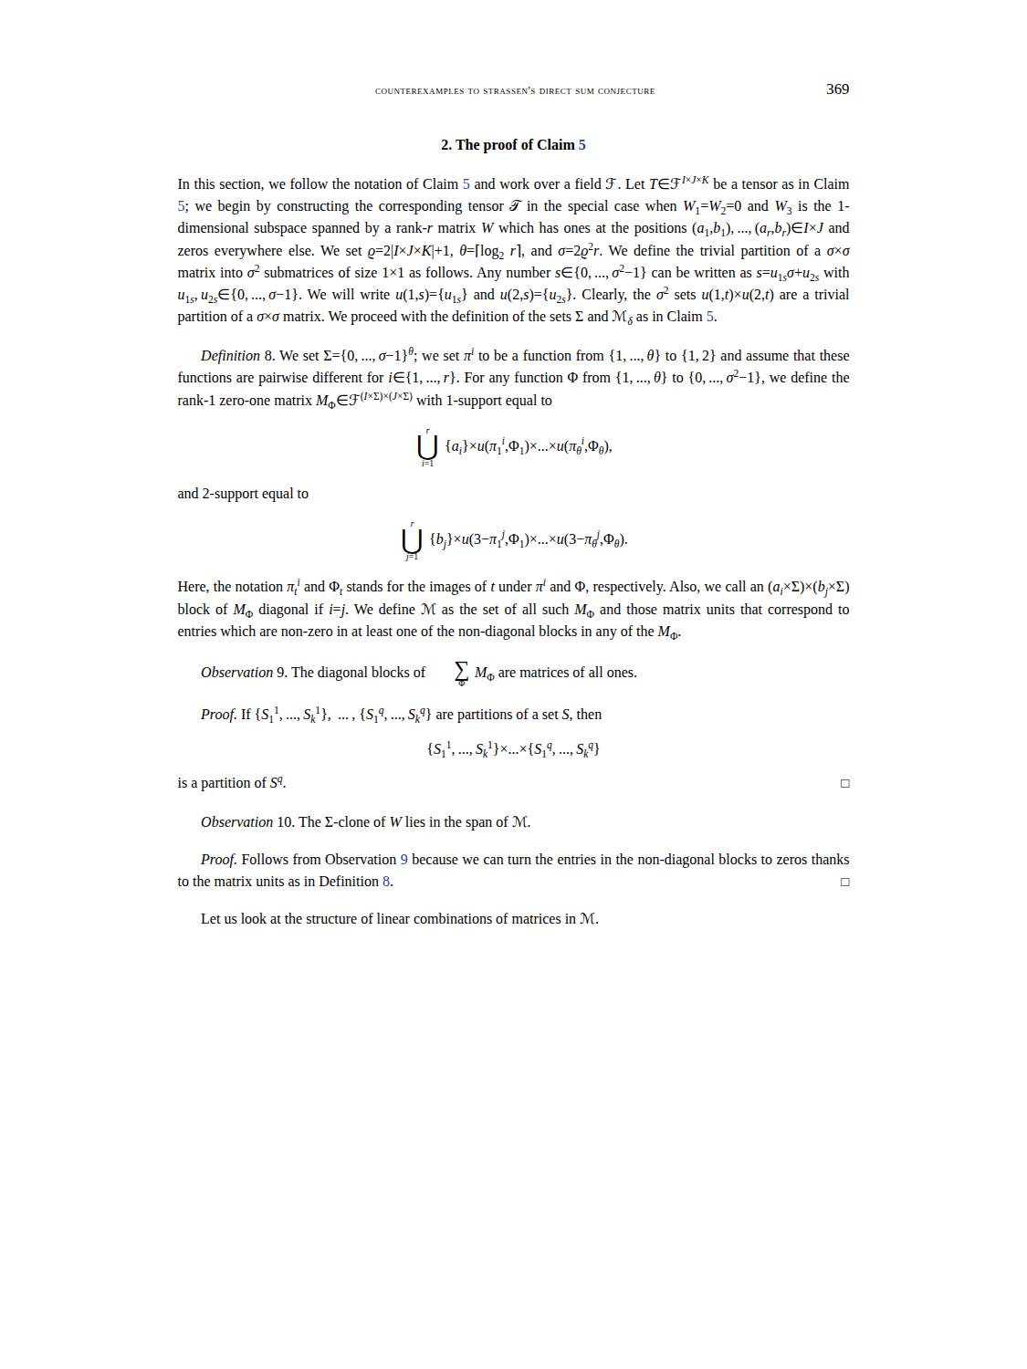counterexamples to strassen's direct sum conjecture 369
2. The proof of Claim 5
In this section, we follow the notation of Claim 5 and work over a field ℱ. Let T∈ℱI×J×K be a tensor as in Claim 5; we begin by constructing the corresponding tensor 𝒯 in the special case when W1=W2=0 and W3 is the 1-dimensional subspace spanned by a rank-r matrix W which has ones at the positions (a1,b1), ..., (ar,br)∈I×J and zeros everywhere else. We set ϱ=2|I×J×K|+1, θ=⌈log2 r⌉, and σ=2ϱ2r. We define the trivial partition of a σ×σ matrix into σ2 submatrices of size 1×1 as follows. Any number s∈{0, ..., σ2−1} can be written as s=u1sσ+u2s with u1s, u2s∈{0, ..., σ−1}. We will write u(1,s)={u1s} and u(2,s)={u2s}. Clearly, the σ2 sets u(1,t)×u(2,t) are a trivial partition of a σ×σ matrix. We proceed with the definition of the sets Σ and ℳδ as in Claim 5.
Definition 8. We set Σ={0, ..., σ−1}θ; we set πi to be a function from {1, ..., θ} to {1, 2} and assume that these functions are pairwise different for i∈{1, ..., r}. For any function Φ from {1, ..., θ} to {0, ..., σ2−1}, we define the rank-1 zero-one matrix MΦ∈ℱ(I×Σ)×(J×Σ) with 1-support equal to
r ⋃ i=1 {ai}×u(π1i,Φ1)×...×u(πθi,Φθ),
and 2-support equal to
r ⋃ j=1 {bj}×u(3−π1j,Φ1)×...×u(3−πθj,Φθ).
Here, the notation πti and Φt stands for the images of t under πi and Φ, respectively. Also, we call an (ai×Σ)×(bj×Σ) block of MΦ diagonal if i=j. We define ℳ as the set of all such MΦ and those matrix units that correspond to entries which are non-zero in at least one of the non-diagonal blocks in any of the MΦ.
Observation 9. The diagonal blocks of ∑Φ MΦ are matrices of all ones.
Proof. If {S11, ..., Sk1},  ... , {S1q, ..., Skq} are partitions of a set S, then
{S11, ..., Sk1}×...×{S1q, ..., Skq}
is a partition of Sq.
Observation 10. The Σ-clone of W lies in the span of ℳ.
Proof. Follows from Observation 9 because we can turn the entries in the non-diagonal blocks to zeros thanks to the matrix units as in Definition 8.
Let us look at the structure of linear combinations of matrices in ℳ.